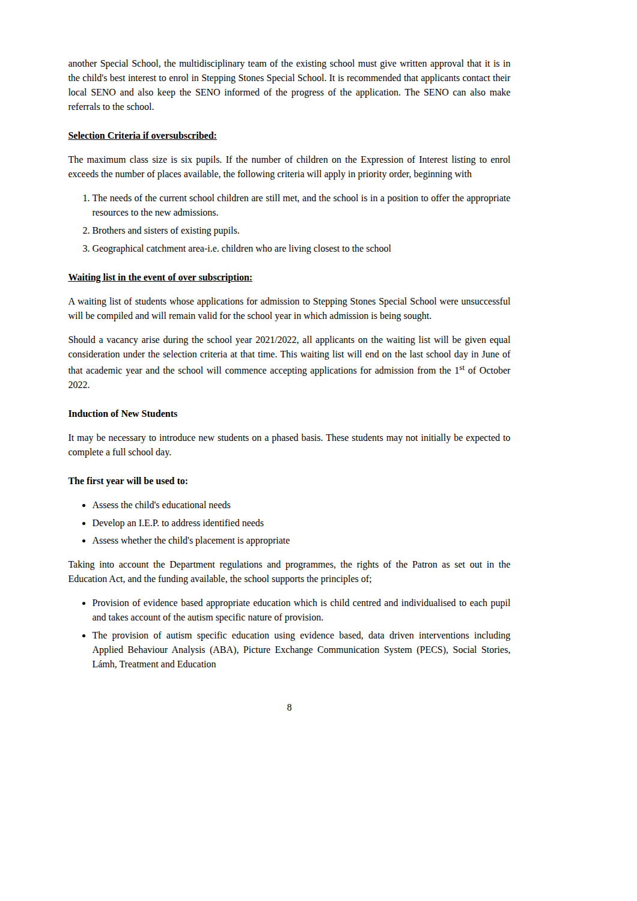another Special School, the multidisciplinary team of the existing school must give written approval that it is in the child's best interest to enrol in Stepping Stones Special School. It is recommended that applicants contact their local SENO and also keep the SENO informed of the progress of the application. The SENO can also make referrals to the school.
Selection Criteria if oversubscribed:
The maximum class size is six pupils. If the number of children on the Expression of Interest listing to enrol exceeds the number of places available, the following criteria will apply in priority order, beginning with
The needs of the current school children are still met, and the school is in a position to offer the appropriate resources to the new admissions.
Brothers and sisters of existing pupils.
Geographical catchment area-i.e. children who are living closest to the school
Waiting list in the event of over subscription:
A waiting list of students whose applications for admission to Stepping Stones Special School were unsuccessful will be compiled and will remain valid for the school year in which admission is being sought.
Should a vacancy arise during the school year 2021/2022, all applicants on the waiting list will be given equal consideration under the selection criteria at that time. This waiting list will end on the last school day in June of that academic year and the school will commence accepting applications for admission from the 1st of October 2022.
Induction of New Students
It may be necessary to introduce new students on a phased basis. These students may not initially be expected to complete a full school day.
The first year will be used to:
Assess the child's educational needs
Develop an I.E.P. to address identified needs
Assess whether the child's placement is appropriate
Taking into account the Department regulations and programmes, the rights of the Patron as set out in the Education Act, and the funding available, the school supports the principles of;
Provision of evidence based appropriate education which is child centred and individualised to each pupil and takes account of the autism specific nature of provision.
The provision of autism specific education using evidence based, data driven interventions including Applied Behaviour Analysis (ABA), Picture Exchange Communication System (PECS), Social Stories, Lámh, Treatment and Education
8